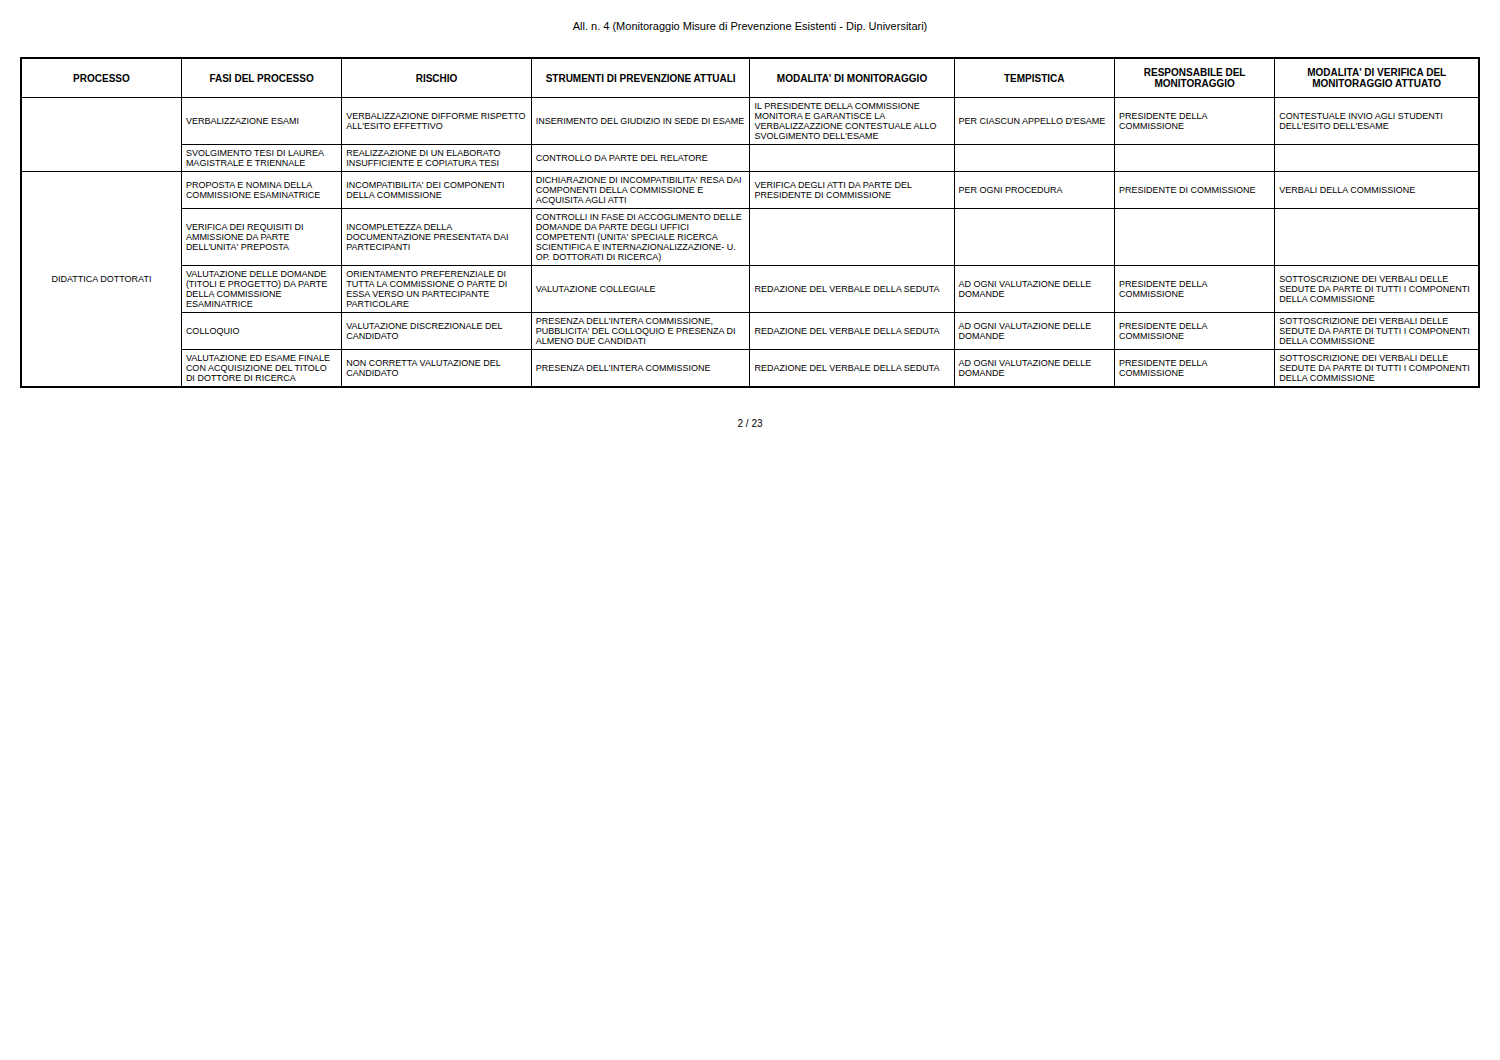All. n. 4 (Monitoraggio Misure di Prevenzione Esistenti - Dip. Universitari)
| PROCESSO | FASI DEL PROCESSO | RISCHIO | STRUMENTI DI PREVENZIONE ATTUALI | MODALITA' DI MONITORAGGIO | TEMPISTICA | RESPONSABILE DEL MONITORAGGIO | MODALITA' DI VERIFICA DEL MONITORAGGIO ATTUATO |
| --- | --- | --- | --- | --- | --- | --- | --- |
| | VERBALIZZAZIONE ESAMI | VERBALIZZAZIONE DIFFORME RISPETTO ALL'ESITO EFFETTIVO | INSERIMENTO DEL GIUDIZIO IN SEDE DI ESAME | IL PRESIDENTE DELLA COMMISSIONE MONITORA E GARANTISCE LA VERBALIZZAZZIONE CONTESTUALE ALLO SVOLGIMENTO DELL'ESAME | PER CIASCUN APPELLO D'ESAME | PRESIDENTE DELLA COMMISSIONE | CONTESTUALE INVIO AGLI STUDENTI DELL'ESITO DELL'ESAME |
| SVOLGIMENTO TESI DI LAUREA MAGISTRALE E TRIENNALE | REALIZZAZIONE DI UN ELABORATO INSUFFICIENTE E COPIATURA TESI | CONTROLLO DA PARTE DEL RELATORE | | | | |
| DIDATTICA DOTTORATI | PROPOSTA E NOMINA DELLA COMMISSIONE ESAMINATRICE | INCOMPATIBILITA' DEI COMPONENTI DELLA COMMISSIONE | DICHIARAZIONE DI INCOMPATIBILITA' RESA DAI COMPONENTI DELLA COMMISSIONE E ACQUISITA AGLI ATTI | VERIFICA DEGLI ATTI DA PARTE DEL PRESIDENTE DI COMMISSIONE | PER OGNI PROCEDURA | PRESIDENTE DI COMMISSIONE | VERBALI DELLA COMMISSIONE |
| VERIFICA DEI REQUISITI DI AMMISSIONE DA PARTE DELL'UNITA' PREPOSTA | INCOMPLETEZZA DELLA DOCUMENTAZIONE PRESENTATA DAI PARTECIPANTI | CONTROLLI IN FASE DI ACCOGLIMENTO DELLE DOMANDE DA PARTE DEGLI UFFICI COMPETENTI (UNITA' SPECIALE RICERCA SCIENTIFICA E INTERNAZIONALIZZAZIONE- U. OP. DOTTORATI DI RICERCA) | | | | |
| VALUTAZIONE DELLE DOMANDE (TITOLI E PROGETTO) DA PARTE DELLA COMMISSIONE ESAMINATRICE | ORIENTAMENTO PREFERENZIALE DI TUTTA LA COMMISSIONE O PARTE DI ESSA VERSO UN PARTECIPANTE PARTICOLARE | VALUTAZIONE COLLEGIALE | REDAZIONE DEL VERBALE DELLA SEDUTA | AD OGNI VALUTAZIONE DELLE DOMANDE | PRESIDENTE DELLA COMMISSIONE | SOTTOSCRIZIONE DEI VERBALI DELLE SEDUTE DA PARTE DI TUTTI I COMPONENTI DELLA COMMISSIONE |
| COLLOQUIO | VALUTAZIONE DISCREZIONALE DEL CANDIDATO | PRESENZA DELL'INTERA COMMISSIONE, PUBBLICITA' DEL COLLOQUIO E PRESENZA DI ALMENO DUE CANDIDATI | REDAZIONE DEL VERBALE DELLA SEDUTA | AD OGNI VALUTAZIONE DELLE DOMANDE | PRESIDENTE DELLA COMMISSIONE | SOTTOSCRIZIONE DEI VERBALI DELLE SEDUTE DA PARTE DI TUTTI I COMPONENTI DELLA COMMISSIONE |
| VALUTAZIONE ED ESAME FINALE CON ACQUISIZIONE DEL TITOLO DI DOTTORE DI RICERCA | NON CORRETTA VALUTAZIONE DEL CANDIDATO | PRESENZA DELL'INTERA COMMISSIONE | REDAZIONE DEL VERBALE DELLA SEDUTA | AD OGNI VALUTAZIONE DELLE DOMANDE | PRESIDENTE DELLA COMMISSIONE | SOTTOSCRIZIONE DEI VERBALI DELLE SEDUTE DA PARTE DI TUTTI I COMPONENTI DELLA COMMISSIONE |
2 / 23